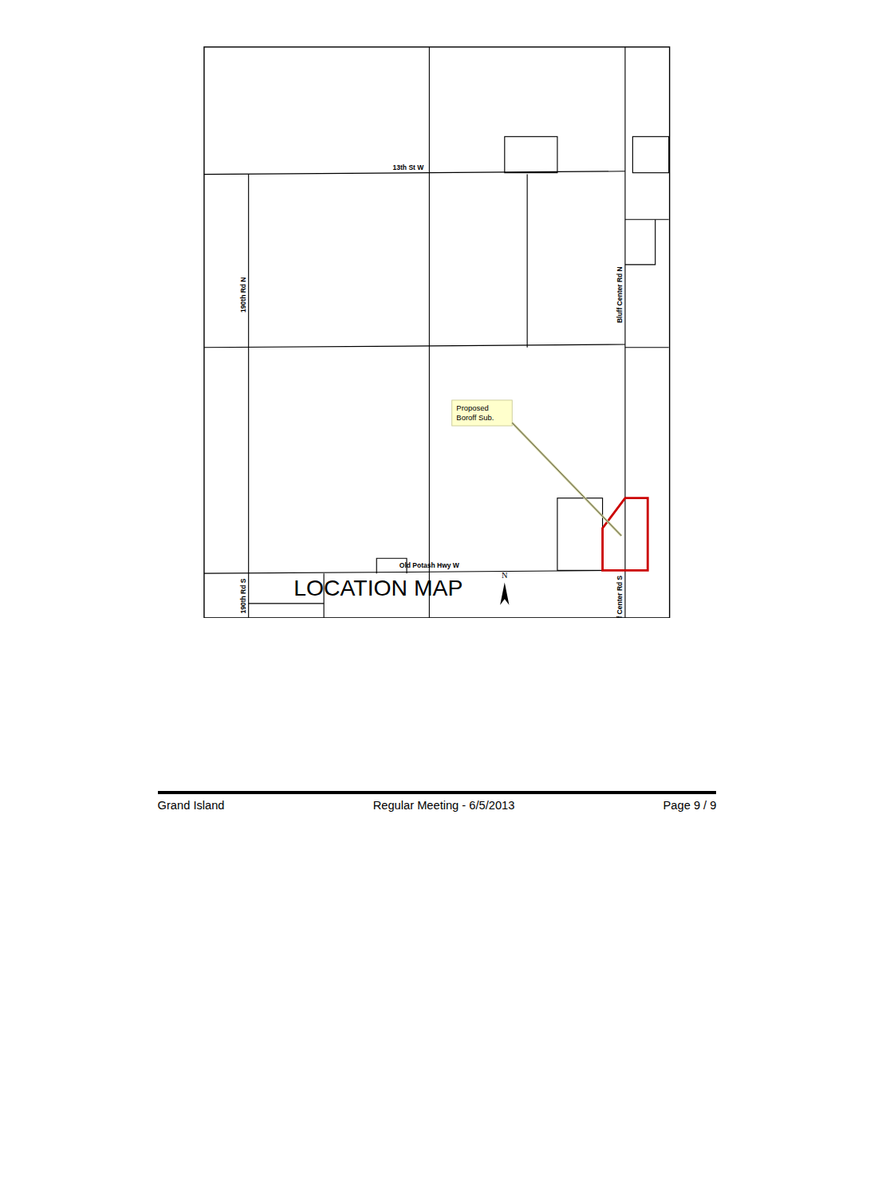Proposed Boroff Sub. 13th St W Old Potash Hwy W 190th Rd N 190th Rd S Bluff Center Rd N Bluff Center Rd S LOCATION MAP N
Grand Island
Regular Meeting - 6/5/2013
Page 9 / 9